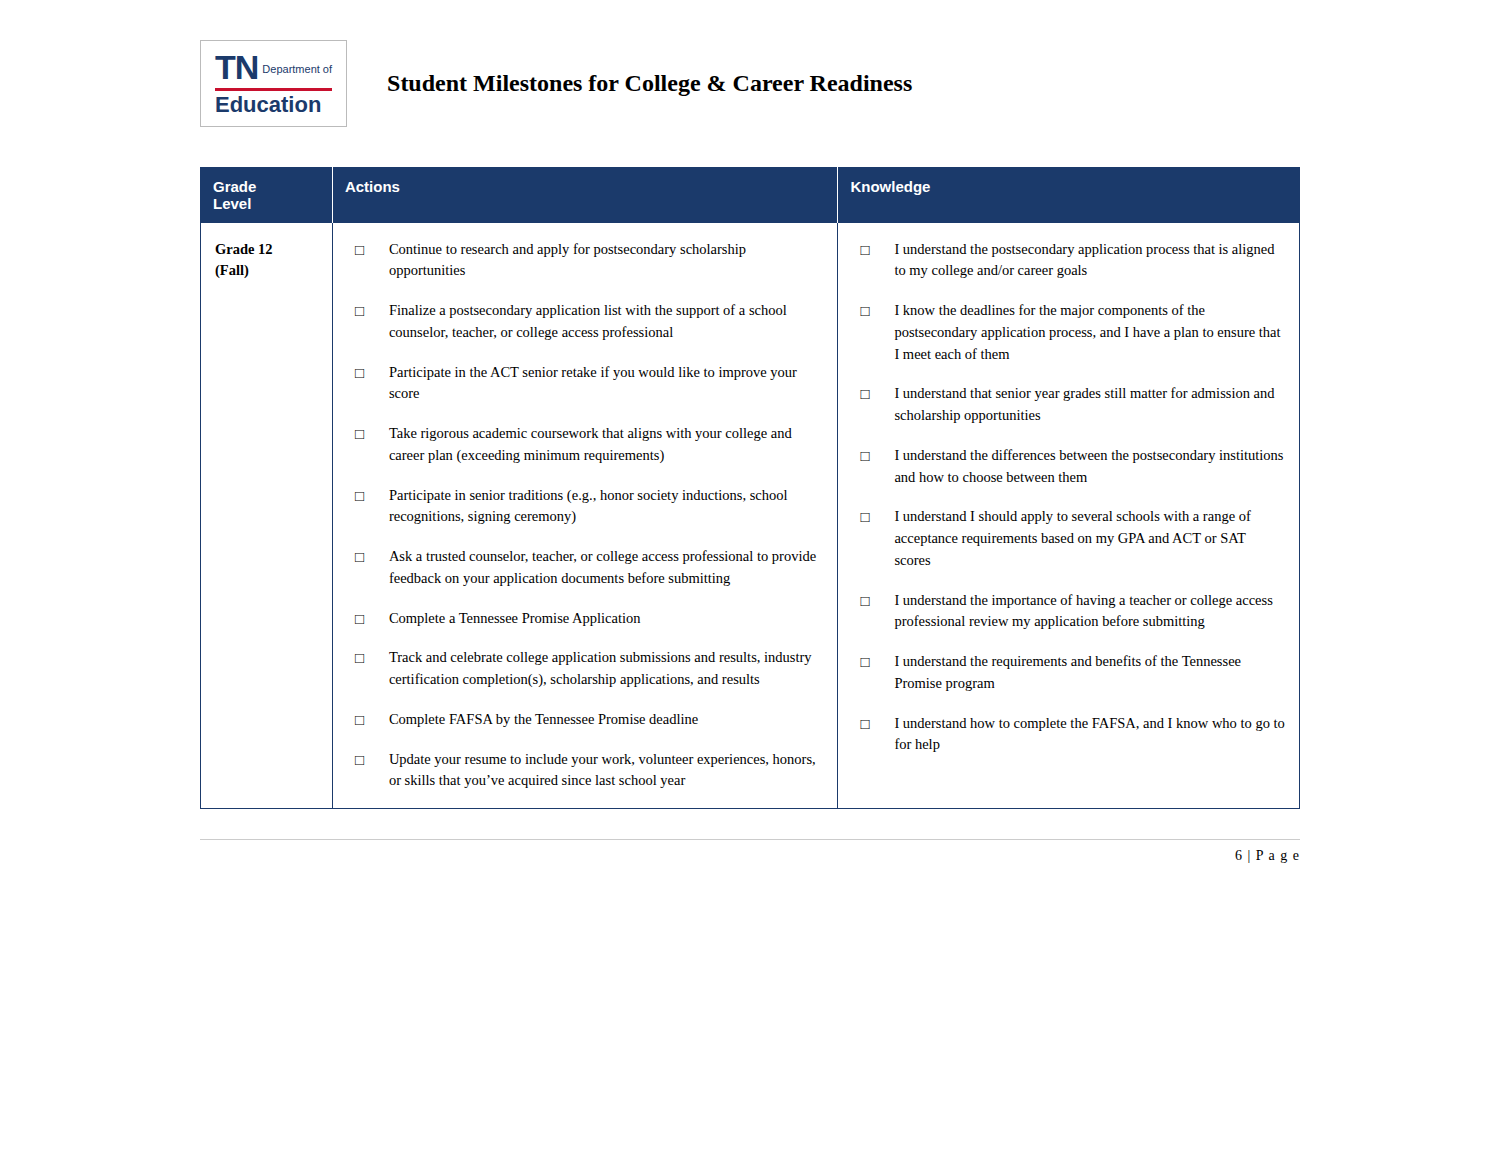TN Department of Education
Student Milestones for College & Career Readiness
| Grade Level | Actions | Knowledge |
| --- | --- | --- |
| Grade 12 (Fall) | Continue to research and apply for postsecondary scholarship opportunities Finalize a postsecondary application list with the support of a school counselor, teacher, or college access professional Participate in the ACT senior retake if you would like to improve your score Take rigorous academic coursework that aligns with your college and career plan (exceeding minimum requirements) Participate in senior traditions (e.g., honor society inductions, school recognitions, signing ceremony) Ask a trusted counselor, teacher, or college access professional to provide feedback on your application documents before submitting Complete a Tennessee Promise Application Track and celebrate college application submissions and results, industry certification completion(s), scholarship applications, and results Complete FAFSA by the Tennessee Promise deadline Update your resume to include your work, volunteer experiences, honors, or skills that you’ve acquired since last school year | I understand the postsecondary application process that is aligned to my college and/or career goals I know the deadlines for the major components of the postsecondary application process, and I have a plan to ensure that I meet each of them I understand that senior year grades still matter for admission and scholarship opportunities I understand the differences between the postsecondary institutions and how to choose between them I understand I should apply to several schools with a range of acceptance requirements based on my GPA and ACT or SAT scores I understand the importance of having a teacher or college access professional review my application before submitting I understand the requirements and benefits of the Tennessee Promise program I understand how to complete the FAFSA, and I know who to go to for help |
6 | P a g e